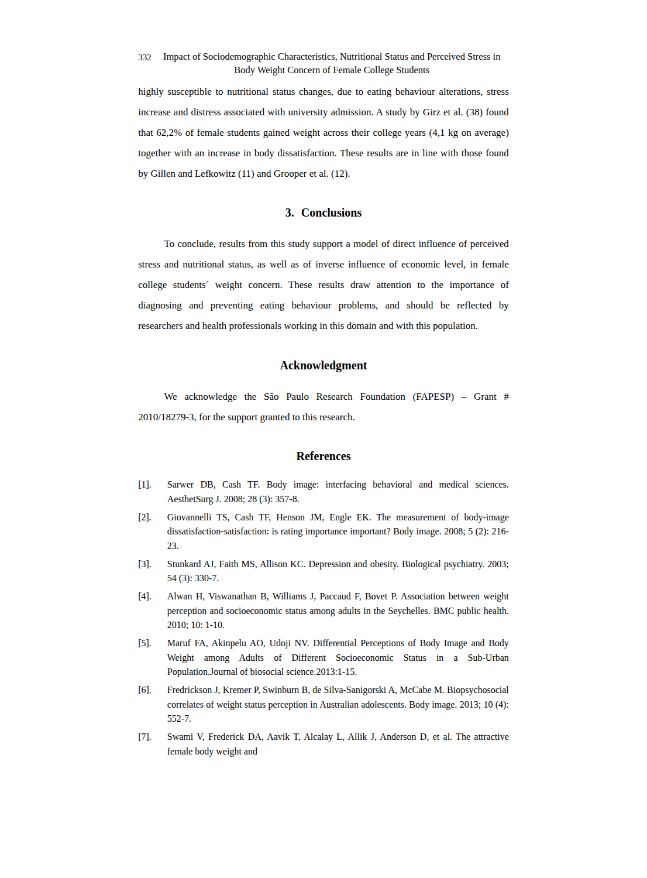332
Impact of Sociodemographic Characteristics, Nutritional Status and Perceived Stress in Body Weight Concern of Female College Students
highly susceptible to nutritional status changes, due to eating behaviour alterations, stress increase and distress associated with university admission. A study by Girz et al. (38) found that 62,2% of female students gained weight across their college years (4,1 kg on average) together with an increase in body dissatisfaction. These results are in line with those found by Gillen and Lefkowitz (11) and Grooper et al. (12).
3. Conclusions
To conclude, results from this study support a model of direct influence of perceived stress and nutritional status, as well as of inverse influence of economic level, in female college students´ weight concern. These results draw attention to the importance of diagnosing and preventing eating behaviour problems, and should be reflected by researchers and health professionals working in this domain and with this population.
Acknowledgment
We acknowledge the São Paulo Research Foundation (FAPESP) – Grant # 2010/18279-3, for the support granted to this research.
References
Sarwer DB, Cash TF. Body image: interfacing behavioral and medical sciences. AesthetSurg J. 2008; 28 (3): 357-8.
Giovannelli TS, Cash TF, Henson JM, Engle EK. The measurement of body-image dissatisfaction-satisfaction: is rating importance important? Body image. 2008; 5 (2): 216-23.
Stunkard AJ, Faith MS, Allison KC. Depression and obesity. Biological psychiatry. 2003; 54 (3): 330-7.
Alwan H, Viswanathan B, Williams J, Paccaud F, Bovet P. Association between weight perception and socioeconomic status among adults in the Seychelles. BMC public health. 2010; 10: 1-10.
Maruf FA, Akinpelu AO, Udoji NV. Differential Perceptions of Body Image and Body Weight among Adults of Different Socioeconomic Status in a Sub-Urban Population.Journal of biosocial science.2013:1-15.
Fredrickson J, Kremer P, Swinburn B, de Silva-Sanigorski A, McCabe M. Biopsychosocial correlates of weight status perception in Australian adolescents. Body image. 2013; 10 (4): 552-7.
Swami V, Frederick DA, Aavik T, Alcalay L, Allik J, Anderson D, et al. The attractive female body weight and